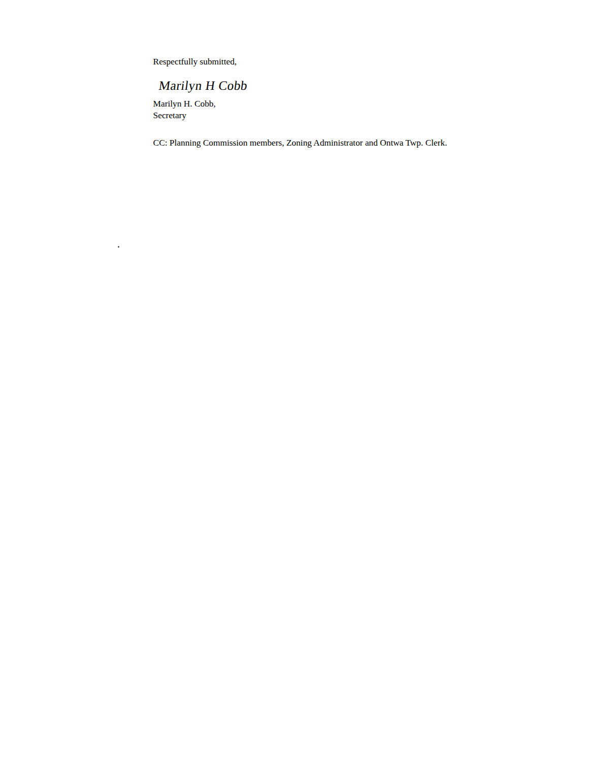Respectfully submitted,
Marilyn H Cobb
Marilyn H. Cobb,
Secretary
CC: Planning Commission members, Zoning Administrator and Ontwa Twp. Clerk.